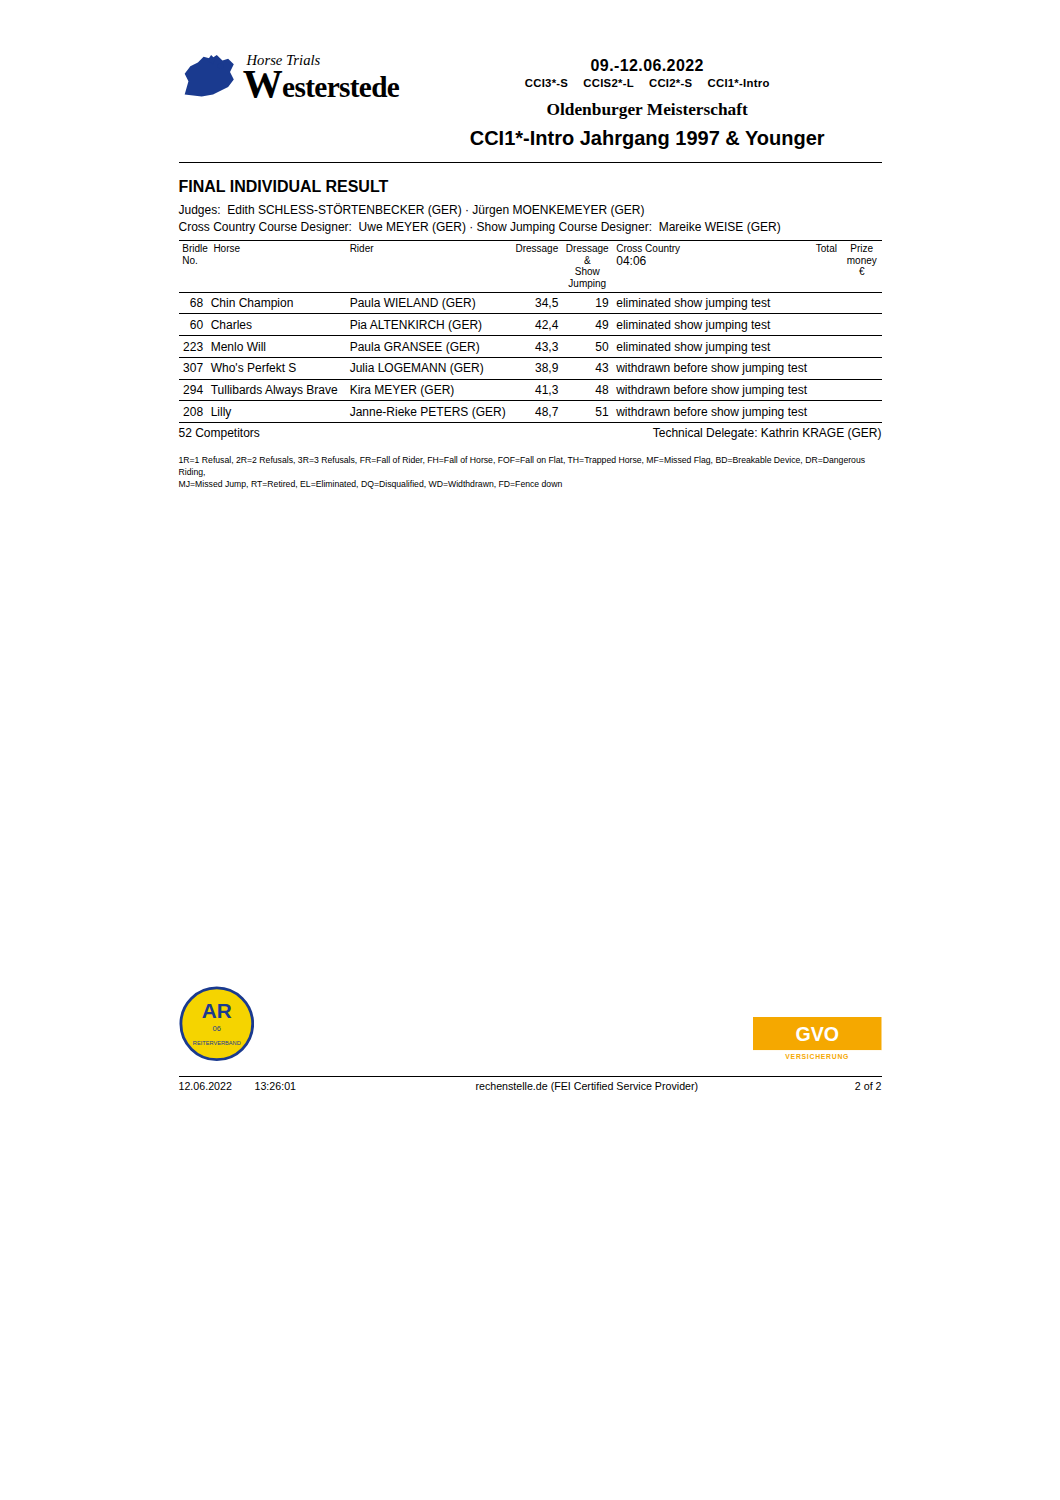Horse Trials
Westerstede
09.-12.06.2022
CCI3*-S CCIS2*-L CCI2*-S CCI1*-Intro
Oldenburger Meisterschaft
CCI1*-Intro Jahrgang 1997 & Younger
FINAL INDIVIDUAL RESULT
Judges: Edith SCHLESS-STÖRTENBECKER (GER) · Jürgen MOENKEMEYER (GER)
Cross Country Course Designer: Uwe MEYER (GER) · Show Jumping Course Designer: Mareike WEISE (GER)
| Bridle Horse No. | Rider | Dressage | Dressage & Show Jumping | Cross Country 04:06 | Total | Prize money € |
| --- | --- | --- | --- | --- | --- | --- |
| 68 | Chin Champion | Paula WIELAND (GER) | 34,5 | 19 | eliminated show jumping test | | |
| 60 | Charles | Pia ALTENKIRCH (GER) | 42,4 | 49 | eliminated show jumping test | | |
| 223 | Menlo Will | Paula GRANSEE (GER) | 43,3 | 50 | eliminated show jumping test | | |
| 307 | Who's Perfekt S | Julia LOGEMANN (GER) | 38,9 | 43 | withdrawn before show jumping test | | |
| 294 | Tullibards Always Brave | Kira MEYER (GER) | 41,3 | 48 | withdrawn before show jumping test | | |
| 208 | Lilly | Janne-Rieke PETERS (GER) | 48,7 | 51 | withdrawn before show jumping test | | |
52 Competitors
Technical Delegate: Kathrin KRAGE (GER)
1R=1 Refusal, 2R=2 Refusals, 3R=3 Refusals, FR=Fall of Rider, FH=Fall of Horse, FOF=Fall on Flat, TH=Trapped Horse, MF=Missed Flag, BD=Breakable Device, DR=Dangerous Riding,
MJ=Missed Jump, RT=Retired, EL=Eliminated, DQ=Disqualified, WD=Widthdrawn, FD=Fence down
AR 06 REITERVERBAND GVO VERSICHERUNG
12.06.202213:26:01
rechenstelle.de (FEI Certified Service Provider)
2 of 2